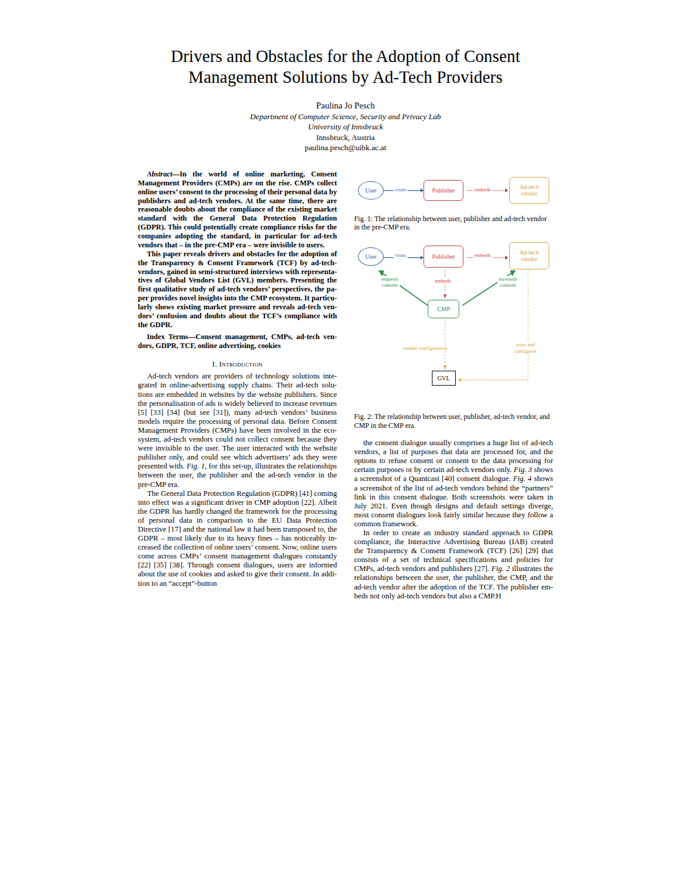Drivers and Obstacles for the Adoption of Consent
Management Solutions by Ad-Tech Providers
Paulina Jo Pesch
Department of Computer Science, Security and Privacy Lab
University of Innsbruck
Innsbruck, Austria
paulina.pesch@uibk.ac.at
Abstract—In the world of online marketing, Consent Management Providers (CMPs) are on the rise. CMPs collect online users’ consent to the processing of their personal data by publishers and ad-tech vendors. At the same time, there are reasonable doubts about the compliance of the existing market standard with the General Data Protection Regulation (GDPR). This could potentially create compliance risks for the companies adopting the standard, in particular for ad-tech vendors that – in the pre-CMP era – were invisible to users.
This paper reveals drivers and obstacles for the adoption of the Transparency & Consent Framework (TCF) by ad-tech-vendors, gained in semi-structured interviews with representatives of Global Vendors List (GVL) members. Presenting the first qualitative study of ad-tech vendors’ perspectives, the paper provides novel insights into the CMP ecosystem. It particularly shows existing market pressure and reveals ad-tech vendors’ confusion and doubts about the TCF’s compliance with the GDPR.
Index Terms—Consent management, CMPs, ad-tech vendors, GDPR, TCF, online advertising, cookies
I. Introduction
Ad-tech vendors are providers of technology solutions integrated in online-advertising supply chains. Their ad-tech solutions are embedded in websites by the website publishers. Since the personalisation of ads is widely believed to increase revenues [5] [33] [34] (but see [31]), many ad-tech vendors’ business models require the processing of personal data. Before Consent Management Providers (CMPs) have been involved in the ecosystem, ad-tech vendors could not collect consent because they were invisible to the user. The user interacted with the website publisher only, and could see which advertisers’ ads they were presented with. Fig. 1, for this set-up, illustrates the relationships between the user, the publisher and the ad-tech vendor in the pre-CMP era.
The General Data Protection Regulation (GDPR) [41] coming into effect was a significant driver in CMP adoption [22]. Albeit the GDPR has hardly changed the framework for the processing of personal data in comparison to the EU Data Protection Directive [17] and the national law it had been transposed to, the GDPR – most likely due to its heavy fines – has noticeably increased the collection of online users’ consent. Now, online users come across CMPs’ consent management dialogues constantly [22] [35] [38]. Through consent dialogues, users are informed about the use of cookies and asked to give their consent. In addition to an “accept”-button
User
Publisher
Ad-tech
vendor
visits
embeds
Fig. 1: The relationship between user, publisher and ad-tech vendor in the pre-CMP era.
User
Publisher
Ad-tech
vendor
CMP
GVL
visits
embeds
embeds
requests
consent
forwards
consent
vendor configuration
joins and
configures
Fig. 2: The relationship between user, publisher, ad-tech vendor, and CMP in the CMP era.
the consent dialogue usually comprises a huge list of ad-tech vendors, a list of purposes that data are processed for, and the options to refuse consent or consent to the data processing for certain purposes or by certain ad-tech vendors only. Fig. 3 shows a screenshot of a Quantcast [40] consent dialogue. Fig. 4 shows a screenshot of the list of ad-tech vendors behind the “partners” link in this consent dialogue. Both screenshots were taken in July 2021. Even though designs and default settings diverge, most consent dialogues look fairly similar because they follow a common framework.
In order to create an industry standard approach to GDPR compliance, the Interactive Advertising Bureau (IAB) created the Transparency & Consent Framework (TCF) [26] [29] that consists of a set of technical specifications and policies for CMPs, ad-tech vendors and publishers [27]. Fig. 2 illustrates the relationships between the user, the publisher, the CMP, and the ad-tech vendor after the adoption of the TCF. The publisher embeds not only ad-tech vendors but also a CMP.H